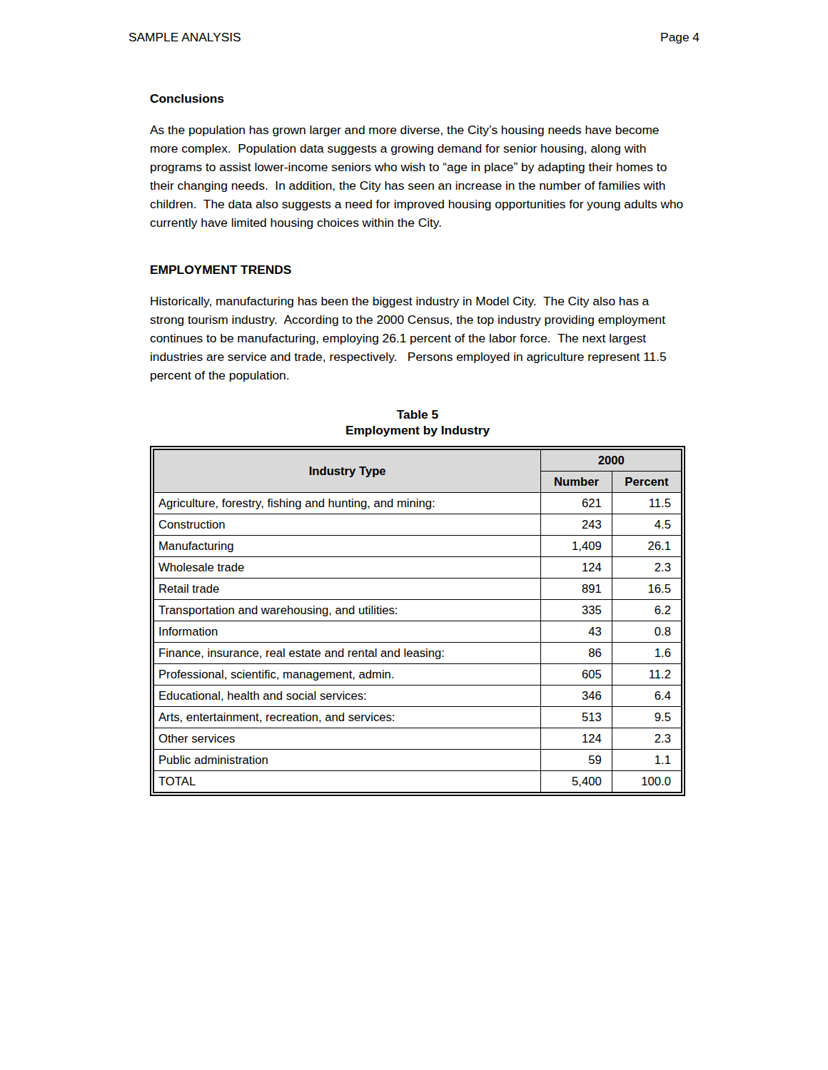SAMPLE ANALYSIS
Page 4
Conclusions
As the population has grown larger and more diverse, the City’s housing needs have become more complex. Population data suggests a growing demand for senior housing, along with programs to assist lower-income seniors who wish to “age in place” by adapting their homes to their changing needs. In addition, the City has seen an increase in the number of families with children. The data also suggests a need for improved housing opportunities for young adults who currently have limited housing choices within the City.
EMPLOYMENT TRENDS
Historically, manufacturing has been the biggest industry in Model City. The City also has a strong tourism industry. According to the 2000 Census, the top industry providing employment continues to be manufacturing, employing 26.1 percent of the labor force. The next largest industries are service and trade, respectively. Persons employed in agriculture represent 11.5 percent of the population.
Table 5
Employment by Industry
| Industry Type | 2000 |
| --- | --- |
| Number | Percent |
| Agriculture, forestry, fishing and hunting, and mining: | 621 | 11.5 |
| Construction | 243 | 4.5 |
| Manufacturing | 1,409 | 26.1 |
| Wholesale trade | 124 | 2.3 |
| Retail trade | 891 | 16.5 |
| Transportation and warehousing, and utilities: | 335 | 6.2 |
| Information | 43 | 0.8 |
| Finance, insurance, real estate and rental and leasing: | 86 | 1.6 |
| Professional, scientific, management, admin. | 605 | 11.2 |
| Educational, health and social services: | 346 | 6.4 |
| Arts, entertainment, recreation, and services: | 513 | 9.5 |
| Other services | 124 | 2.3 |
| Public administration | 59 | 1.1 |
| TOTAL | 5,400 | 100.0 |